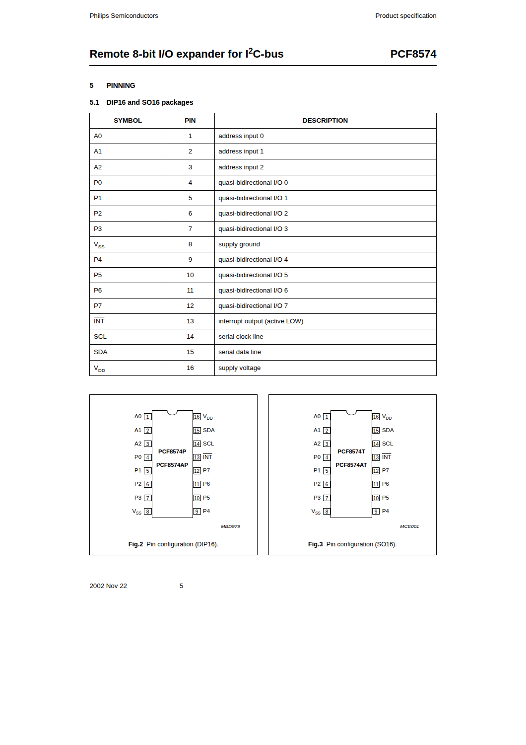Philips Semiconductors
Product specification
Remote 8-bit I/O expander for I2C-bus
PCF8574
5 PINNING
5.1 DIP16 and SO16 packages
| SYMBOL | PIN | DESCRIPTION |
| --- | --- | --- |
| A0 | 1 | address input 0 |
| A1 | 2 | address input 1 |
| A2 | 3 | address input 2 |
| P0 | 4 | quasi-bidirectional I/O 0 |
| P1 | 5 | quasi-bidirectional I/O 1 |
| P2 | 6 | quasi-bidirectional I/O 2 |
| P3 | 7 | quasi-bidirectional I/O 3 |
| V SS | 8 | supply ground |
| P4 | 9 | quasi-bidirectional I/O 4 |
| P5 | 10 | quasi-bidirectional I/O 5 |
| P6 | 11 | quasi-bidirectional I/O 6 |
| P7 | 12 | quasi-bidirectional I/O 7 |
| INT | 13 | interrupt output (active LOW) |
| SCL | 14 | serial clock line |
| SDA | 15 | serial data line |
| V DD | 16 | supply voltage |
A0
1
16
VDD
A1
2
15
SDA
A2
3
14
SCL
P0
4
PCF8574P
13
INT
P1
5
PCF8574AP
12
P7
P2
6
11
P6
P3
7
10
P5
VSS
8
9
P4
MBD979
Fig.2 Pin configuration (DIP16).
A0
1
16
VDD
A1
2
15
SDA
A2
3
14
SCL
P0
4
PCF8574T
13
INT
P1
5
PCF8574AT
12
P7
P2
6
11
P6
P3
7
10
P5
VSS
8
9
P4
MCE001
Fig.3 Pin configuration (SO16).
2002 Nov 22
5